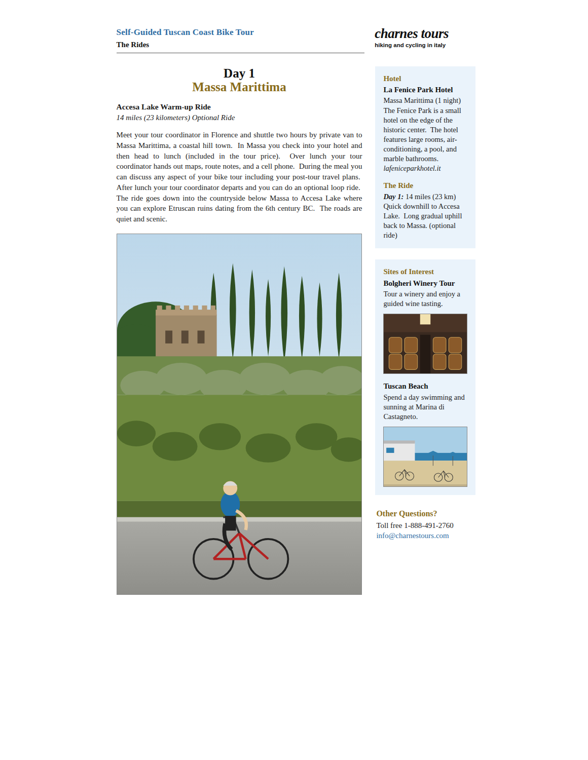Self-Guided Tuscan Coast Bike Tour
The Rides
charnes tours
hiking and cycling in italy
Day 1 Massa Marittima
Accesa Lake Warm-up Ride
14 miles (23 kilometers) Optional Ride
Meet your tour coordinator in Florence and shuttle two hours by private van to Massa Marittima, a coastal hill town. In Massa you check into your hotel and then head to lunch (included in the tour price). Over lunch your tour coordinator hands out maps, route notes, and a cell phone. During the meal you can discuss any aspect of your bike tour including your post-tour travel plans. After lunch your tour coordinator departs and you can do an optional loop ride. The ride goes down into the countryside below Massa to Accesa Lake where you can explore Etruscan ruins dating from the 6th century BC. The roads are quiet and scenic.
Hotel
La Fenice Park Hotel
Massa Marittima (1 night)
The Fenice Park is a small hotel on the edge of the historic center. The hotel features large rooms, air-conditioning, a pool, and marble bathrooms.
lafeniceparkhotel.it
The Ride
Day 1: 14 miles (23 km) Quick downhill to Accesa Lake. Long gradual uphill back to Massa. (optional ride)
Sites of Interest
Bolgheri Winery Tour
Tour a winery and enjoy a guided wine tasting.
Tuscan Beach
Spend a day swimming and sunning at Marina di Castagneto.
Other Questions?
Toll free 1-888-491-2760
info@charnestours.com